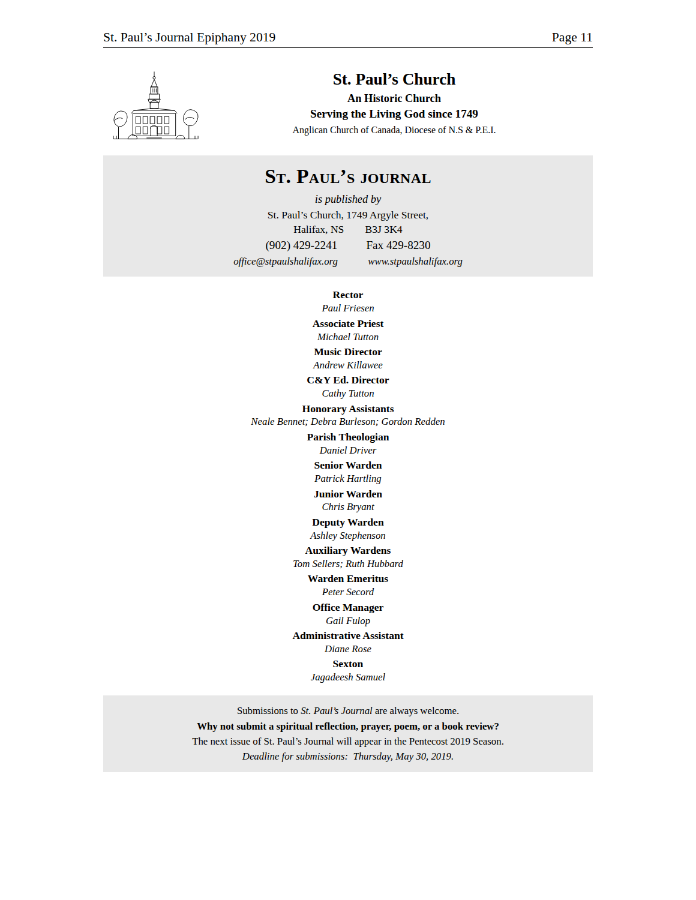St. Paul’s Journal Epiphany 2019 Page 11
St. Paul’s Church
An Historic Church
Serving the Living God since 1749
Anglican Church of Canada, Diocese of N.S & P.E.I.
St. Paul’s journal
is published by
St. Paul’s Church, 1749 Argyle Street,
Halifax, NS B3J 3K4
(902) 429-2241 Fax 429-8230
office@stpaulshalifax.org www.stpaulshalifax.org
Rector
Paul Friesen
Associate Priest
Michael Tutton
Music Director
Andrew Killawee
C&Y Ed. Director
Cathy Tutton
Honorary Assistants
Neale Bennet; Debra Burleson; Gordon Redden
Parish Theologian
Daniel Driver
Senior Warden
Patrick Hartling
Junior Warden
Chris Bryant
Deputy Warden
Ashley Stephenson
Auxiliary Wardens
Tom Sellers; Ruth Hubbard
Warden Emeritus
Peter Secord
Office Manager
Gail Fulop
Administrative Assistant
Diane Rose
Sexton
Jagadeesh Samuel
Submissions to St. Paul’s Journal are always welcome.
Why not submit a spiritual reflection, prayer, poem, or a book review?
The next issue of St. Paul’s Journal will appear in the Pentecost 2019 Season.
Deadline for submissions: Thursday, May 30, 2019.